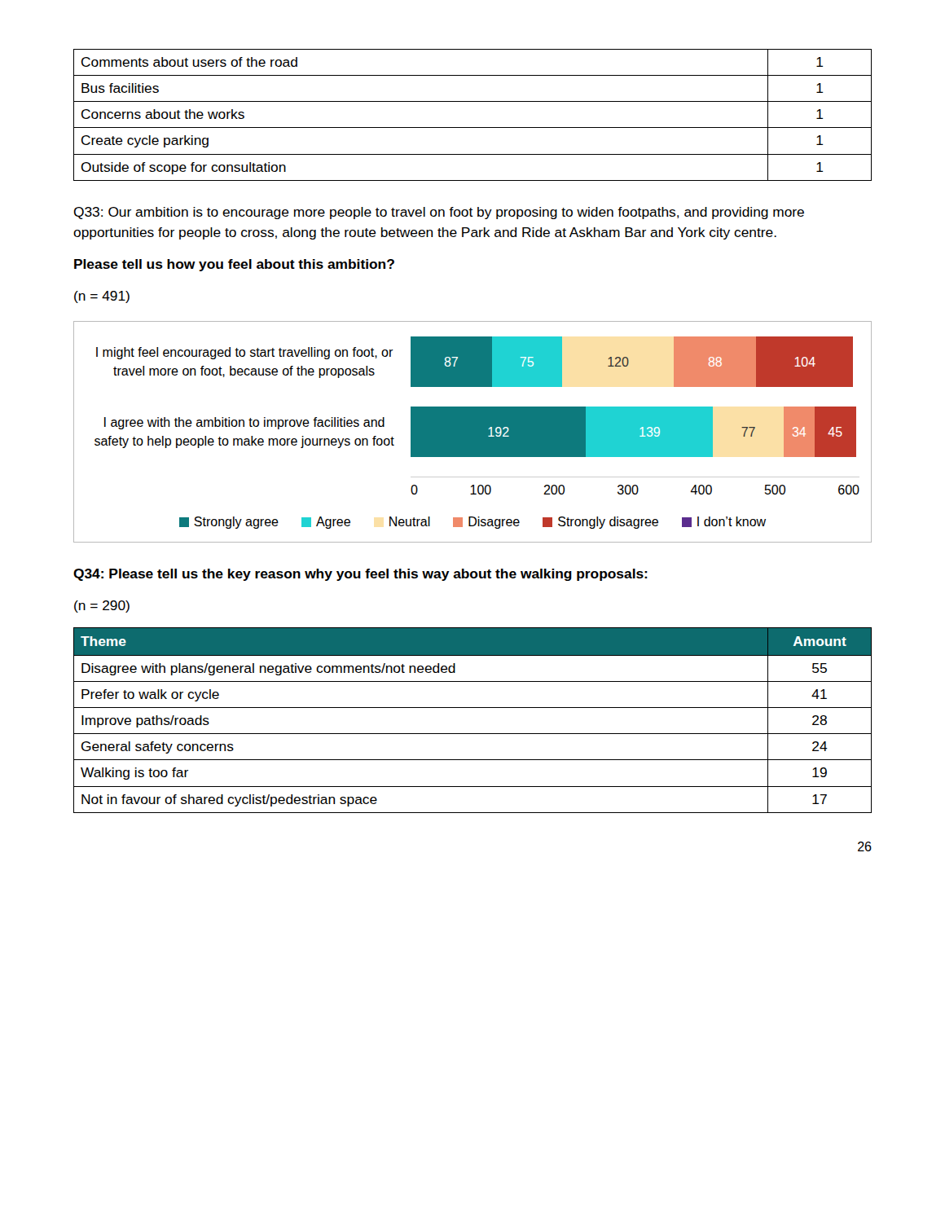| Comments about users of the road | 1 |
| Bus facilities | 1 |
| Concerns about the works | 1 |
| Create cycle parking | 1 |
| Outside of scope for consultation | 1 |
Q33: Our ambition is to encourage more people to travel on foot by proposing to widen footpaths, and providing more opportunities for people to cross, along the route between the Park and Ride at Askham Bar and York city centre.
Please tell us how you feel about this ambition?
(n = 491)
I might feel encouraged to start travelling on foot, or travel more on foot, because of the proposals
87
75
120
88
104
I agree with the ambition to improve facilities and safety to help people to make more journeys on foot
192
139
77
34
45
0100200300400500600
Strongly agree
Agree
Neutral
Disagree
Strongly disagree
I don’t know
Q34: Please tell us the key reason why you feel this way about the walking proposals:
(n = 290)
| Theme | Amount |
| --- | --- |
| Disagree with plans/general negative comments/not needed | 55 |
| Prefer to walk or cycle | 41 |
| Improve paths/roads | 28 |
| General safety concerns | 24 |
| Walking is too far | 19 |
| Not in favour of shared cyclist/pedestrian space | 17 |
26